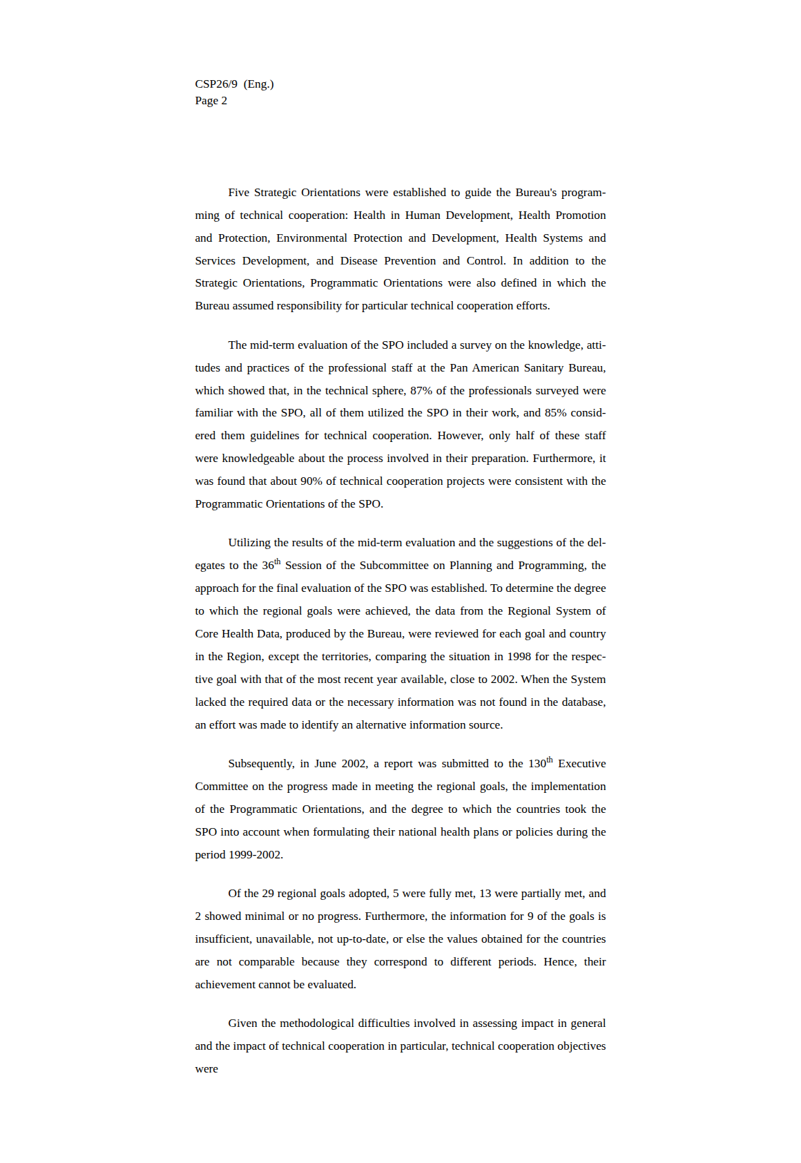CSP26/9 (Eng.)
Page 2
Five Strategic Orientations were established to guide the Bureau's programming of technical cooperation: Health in Human Development, Health Promotion and Protection, Environmental Protection and Development, Health Systems and Services Development, and Disease Prevention and Control. In addition to the Strategic Orientations, Programmatic Orientations were also defined in which the Bureau assumed responsibility for particular technical cooperation efforts.
The mid-term evaluation of the SPO included a survey on the knowledge, attitudes and practices of the professional staff at the Pan American Sanitary Bureau, which showed that, in the technical sphere, 87% of the professionals surveyed were familiar with the SPO, all of them utilized the SPO in their work, and 85% considered them guidelines for technical cooperation. However, only half of these staff were knowledgeable about the process involved in their preparation. Furthermore, it was found that about 90% of technical cooperation projects were consistent with the Programmatic Orientations of the SPO.
Utilizing the results of the mid-term evaluation and the suggestions of the delegates to the 36th Session of the Subcommittee on Planning and Programming, the approach for the final evaluation of the SPO was established. To determine the degree to which the regional goals were achieved, the data from the Regional System of Core Health Data, produced by the Bureau, were reviewed for each goal and country in the Region, except the territories, comparing the situation in 1998 for the respective goal with that of the most recent year available, close to 2002. When the System lacked the required data or the necessary information was not found in the database, an effort was made to identify an alternative information source.
Subsequently, in June 2002, a report was submitted to the 130th Executive Committee on the progress made in meeting the regional goals, the implementation of the Programmatic Orientations, and the degree to which the countries took the SPO into account when formulating their national health plans or policies during the period 1999-2002.
Of the 29 regional goals adopted, 5 were fully met, 13 were partially met, and 2 showed minimal or no progress. Furthermore, the information for 9 of the goals is insufficient, unavailable, not up-to-date, or else the values obtained for the countries are not comparable because they correspond to different periods. Hence, their achievement cannot be evaluated.
Given the methodological difficulties involved in assessing impact in general and the impact of technical cooperation in particular, technical cooperation objectives were